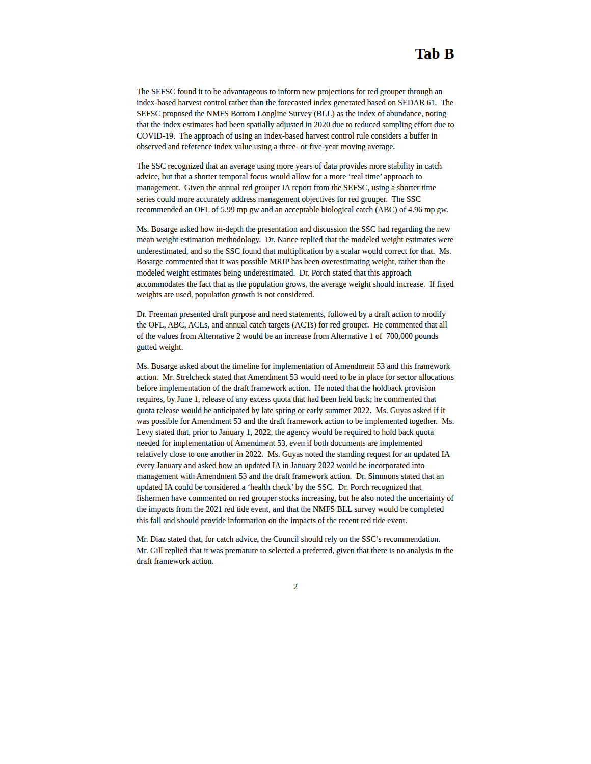Tab B
The SEFSC found it to be advantageous to inform new projections for red grouper through an index-based harvest control rather than the forecasted index generated based on SEDAR 61. The SEFSC proposed the NMFS Bottom Longline Survey (BLL) as the index of abundance, noting that the index estimates had been spatially adjusted in 2020 due to reduced sampling effort due to COVID-19. The approach of using an index-based harvest control rule considers a buffer in observed and reference index value using a three- or five-year moving average.
The SSC recognized that an average using more years of data provides more stability in catch advice, but that a shorter temporal focus would allow for a more ‘real time’ approach to management. Given the annual red grouper IA report from the SEFSC, using a shorter time series could more accurately address management objectives for red grouper. The SSC recommended an OFL of 5.99 mp gw and an acceptable biological catch (ABC) of 4.96 mp gw.
Ms. Bosarge asked how in-depth the presentation and discussion the SSC had regarding the new mean weight estimation methodology. Dr. Nance replied that the modeled weight estimates were underestimated, and so the SSC found that multiplication by a scalar would correct for that. Ms. Bosarge commented that it was possible MRIP has been overestimating weight, rather than the modeled weight estimates being underestimated. Dr. Porch stated that this approach accommodates the fact that as the population grows, the average weight should increase. If fixed weights are used, population growth is not considered.
Dr. Freeman presented draft purpose and need statements, followed by a draft action to modify the OFL, ABC, ACLs, and annual catch targets (ACTs) for red grouper. He commented that all of the values from Alternative 2 would be an increase from Alternative 1 of 700,000 pounds gutted weight.
Ms. Bosarge asked about the timeline for implementation of Amendment 53 and this framework action. Mr. Strelcheck stated that Amendment 53 would need to be in place for sector allocations before implementation of the draft framework action. He noted that the holdback provision requires, by June 1, release of any excess quota that had been held back; he commented that quota release would be anticipated by late spring or early summer 2022. Ms. Guyas asked if it was possible for Amendment 53 and the draft framework action to be implemented together. Ms. Levy stated that, prior to January 1, 2022, the agency would be required to hold back quota needed for implementation of Amendment 53, even if both documents are implemented relatively close to one another in 2022. Ms. Guyas noted the standing request for an updated IA every January and asked how an updated IA in January 2022 would be incorporated into management with Amendment 53 and the draft framework action. Dr. Simmons stated that an updated IA could be considered a ‘health check’ by the SSC. Dr. Porch recognized that fishermen have commented on red grouper stocks increasing, but he also noted the uncertainty of the impacts from the 2021 red tide event, and that the NMFS BLL survey would be completed this fall and should provide information on the impacts of the recent red tide event.
Mr. Diaz stated that, for catch advice, the Council should rely on the SSC’s recommendation. Mr. Gill replied that it was premature to selected a preferred, given that there is no analysis in the draft framework action.
2